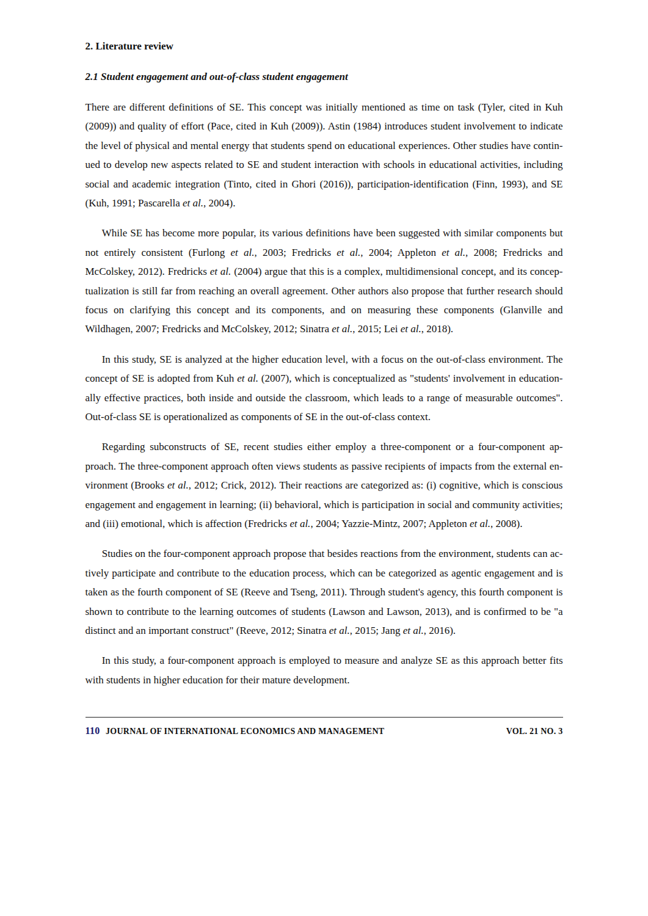2. Literature review
2.1 Student engagement and out-of-class student engagement
There are different definitions of SE. This concept was initially mentioned as time on task (Tyler, cited in Kuh (2009)) and quality of effort (Pace, cited in Kuh (2009)). Astin (1984) introduces student involvement to indicate the level of physical and mental energy that students spend on educational experiences. Other studies have continued to develop new aspects related to SE and student interaction with schools in educational activities, including social and academic integration (Tinto, cited in Ghori (2016)), participation-identification (Finn, 1993), and SE (Kuh, 1991; Pascarella et al., 2004).
While SE has become more popular, its various definitions have been suggested with similar components but not entirely consistent (Furlong et al., 2003; Fredricks et al., 2004; Appleton et al., 2008; Fredricks and McColskey, 2012). Fredricks et al. (2004) argue that this is a complex, multidimensional concept, and its conceptualization is still far from reaching an overall agreement. Other authors also propose that further research should focus on clarifying this concept and its components, and on measuring these components (Glanville and Wildhagen, 2007; Fredricks and McColskey, 2012; Sinatra et al., 2015; Lei et al., 2018).
In this study, SE is analyzed at the higher education level, with a focus on the out-of-class environment. The concept of SE is adopted from Kuh et al. (2007), which is conceptualized as "students' involvement in educationally effective practices, both inside and outside the classroom, which leads to a range of measurable outcomes". Out-of-class SE is operationalized as components of SE in the out-of-class context.
Regarding subconstructs of SE, recent studies either employ a three-component or a four-component approach. The three-component approach often views students as passive recipients of impacts from the external environment (Brooks et al., 2012; Crick, 2012). Their reactions are categorized as: (i) cognitive, which is conscious engagement and engagement in learning; (ii) behavioral, which is participation in social and community activities; and (iii) emotional, which is affection (Fredricks et al., 2004; Yazzie-Mintz, 2007; Appleton et al., 2008).
Studies on the four-component approach propose that besides reactions from the environment, students can actively participate and contribute to the education process, which can be categorized as agentic engagement and is taken as the fourth component of SE (Reeve and Tseng, 2011). Through student's agency, this fourth component is shown to contribute to the learning outcomes of students (Lawson and Lawson, 2013), and is confirmed to be "a distinct and an important construct" (Reeve, 2012; Sinatra et al., 2015; Jang et al., 2016).
In this study, a four-component approach is employed to measure and analyze SE as this approach better fits with students in higher education for their mature development.
110 JOURNAL OF INTERNATIONAL ECONOMICS AND MANAGEMENT
VOL. 21 NO. 3